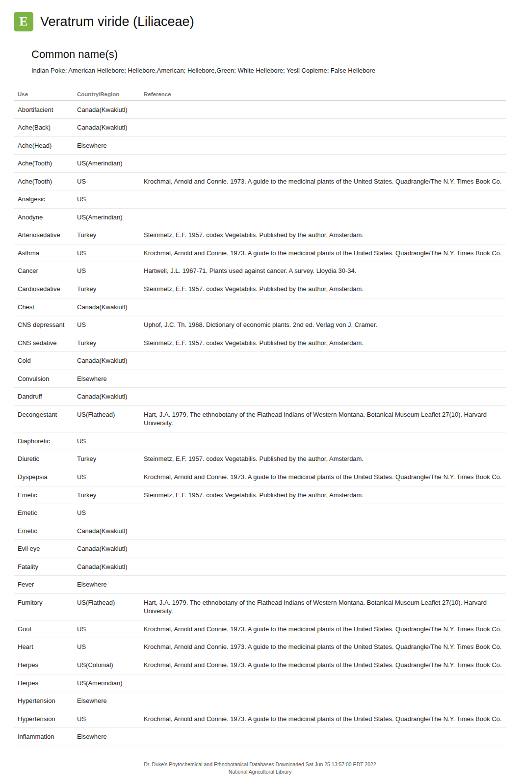E
Veratrum viride (Liliaceae)
Common name(s)
Indian Poke; American Hellebore; Hellebore,American; Hellebore,Green; White Hellebore; Yesil Copleme; False Hellebore
| Use | Country/Region | Reference |
| --- | --- | --- |
| Abortifacient | Canada(Kwakiutl) | |
| Ache(Back) | Canada(Kwakiutl) | |
| Ache(Head) | Elsewhere | |
| Ache(Tooth) | US(Amerindian) | |
| Ache(Tooth) | US | Krochmal, Arnold and Connie. 1973. A guide to the medicinal plants of the United States. Quadrangle/The N.Y. Times Book Co. |
| Analgesic | US | |
| Anodyne | US(Amerindian) | |
| Arteriosedative | Turkey | Steinmetz, E.F. 1957. codex Vegetabilis. Published by the author, Amsterdam. |
| Asthma | US | Krochmal, Arnold and Connie. 1973. A guide to the medicinal plants of the United States. Quadrangle/The N.Y. Times Book Co. |
| Cancer | US | Hartwell, J.L. 1967-71. Plants used against cancer. A survey. Lloydia 30-34. |
| Cardiosedative | Turkey | Steinmetz, E.F. 1957. codex Vegetabilis. Published by the author, Amsterdam. |
| Chest | Canada(Kwakiutl) | |
| CNS depressant | US | Uphof, J.C. Th. 1968. Dictionary of economic plants. 2nd ed. Verlag von J. Cramer. |
| CNS sedative | Turkey | Steinmetz, E.F. 1957. codex Vegetabilis. Published by the author, Amsterdam. |
| Cold | Canada(Kwakiutl) | |
| Convulsion | Elsewhere | |
| Dandruff | Canada(Kwakiutl) | |
| Decongestant | US(Flathead) | Hart, J.A. 1979. The ethnobotany of the Flathead Indians of Western Montana. Botanical Museum Leaflet 27(10). Harvard University. |
| Diaphoretic | US | |
| Diuretic | Turkey | Steinmetz, E.F. 1957. codex Vegetabilis. Published by the author, Amsterdam. |
| Dyspepsia | US | Krochmal, Arnold and Connie. 1973. A guide to the medicinal plants of the United States. Quadrangle/The N.Y. Times Book Co. |
| Emetic | Turkey | Steinmetz, E.F. 1957. codex Vegetabilis. Published by the author, Amsterdam. |
| Emetic | US | |
| Emetic | Canada(Kwakiutl) | |
| Evil eye | Canada(Kwakiutl) | |
| Fatality | Canada(Kwakiutl) | |
| Fever | Elsewhere | |
| Fumitory | US(Flathead) | Hart, J.A. 1979. The ethnobotany of the Flathead Indians of Western Montana. Botanical Museum Leaflet 27(10). Harvard University. |
| Gout | US | Krochmal, Arnold and Connie. 1973. A guide to the medicinal plants of the United States. Quadrangle/The N.Y. Times Book Co. |
| Heart | US | Krochmal, Arnold and Connie. 1973. A guide to the medicinal plants of the United States. Quadrangle/The N.Y. Times Book Co. |
| Herpes | US(Colonial) | Krochmal, Arnold and Connie. 1973. A guide to the medicinal plants of the United States. Quadrangle/The N.Y. Times Book Co. |
| Herpes | US(Amerindian) | |
| Hypertension | Elsewhere | |
| Hypertension | US | Krochmal, Arnold and Connie. 1973. A guide to the medicinal plants of the United States. Quadrangle/The N.Y. Times Book Co. |
| Inflammation | Elsewhere | |
Dr. Duke's Phytochemical and Ethnobotanical Databases Downloaded Sat Jun 25 13:57:00 EDT 2022
National Agricultural Library